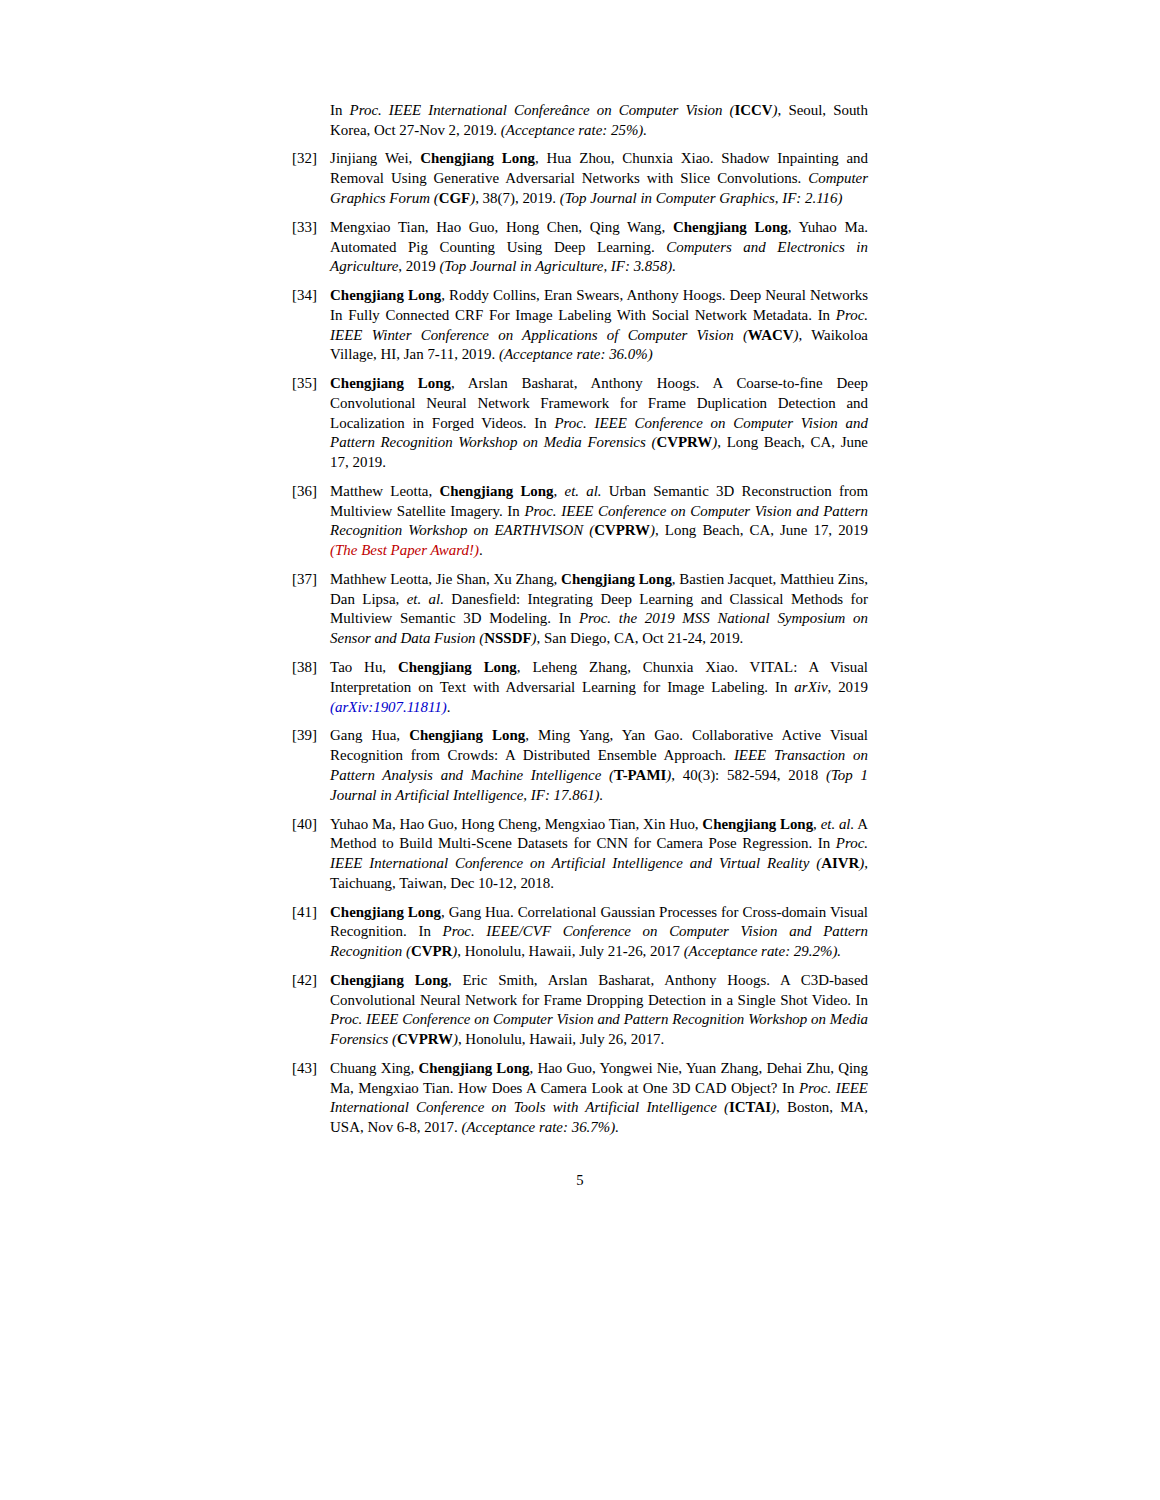In Proc. IEEE International Confereânce on Computer Vision (ICCV), Seoul, South Korea, Oct 27-Nov 2, 2019. (Acceptance rate: 25%).
[32] Jinjiang Wei, Chengjiang Long, Hua Zhou, Chunxia Xiao. Shadow Inpainting and Removal Using Generative Adversarial Networks with Slice Convolutions. Computer Graphics Forum (CGF), 38(7), 2019. (Top Journal in Computer Graphics, IF: 2.116)
[33] Mengxiao Tian, Hao Guo, Hong Chen, Qing Wang, Chengjiang Long, Yuhao Ma. Automated Pig Counting Using Deep Learning. Computers and Electronics in Agriculture, 2019 (Top Journal in Agriculture, IF: 3.858).
[34] Chengjiang Long, Roddy Collins, Eran Swears, Anthony Hoogs. Deep Neural Networks In Fully Connected CRF For Image Labeling With Social Network Metadata. In Proc. IEEE Winter Conference on Applications of Computer Vision (WACV), Waikoloa Village, HI, Jan 7-11, 2019. (Acceptance rate: 36.0%)
[35] Chengjiang Long, Arslan Basharat, Anthony Hoogs. A Coarse-to-fine Deep Convolutional Neural Network Framework for Frame Duplication Detection and Localization in Forged Videos. In Proc. IEEE Conference on Computer Vision and Pattern Recognition Workshop on Media Forensics (CVPRW), Long Beach, CA, June 17, 2019.
[36] Matthew Leotta, Chengjiang Long, et. al. Urban Semantic 3D Reconstruction from Multiview Satellite Imagery. In Proc. IEEE Conference on Computer Vision and Pattern Recognition Workshop on EARTHVISON (CVPRW), Long Beach, CA, June 17, 2019 (The Best Paper Award!).
[37] Mathhew Leotta, Jie Shan, Xu Zhang, Chengjiang Long, Bastien Jacquet, Matthieu Zins, Dan Lipsa, et. al. Danesfield: Integrating Deep Learning and Classical Methods for Multiview Semantic 3D Modeling. In Proc. the 2019 MSS National Symposium on Sensor and Data Fusion (NSSDF), San Diego, CA, Oct 21-24, 2019.
[38] Tao Hu, Chengjiang Long, Leheng Zhang, Chunxia Xiao. VITAL: A Visual Interpretation on Text with Adversarial Learning for Image Labeling. In arXiv, 2019 (arXiv:1907.11811).
[39] Gang Hua, Chengjiang Long, Ming Yang, Yan Gao. Collaborative Active Visual Recognition from Crowds: A Distributed Ensemble Approach. IEEE Transaction on Pattern Analysis and Machine Intelligence (T-PAMI), 40(3): 582-594, 2018 (Top 1 Journal in Artificial Intelligence, IF: 17.861).
[40] Yuhao Ma, Hao Guo, Hong Cheng, Mengxiao Tian, Xin Huo, Chengjiang Long, et. al. A Method to Build Multi-Scene Datasets for CNN for Camera Pose Regression. In Proc. IEEE International Conference on Artificial Intelligence and Virtual Reality (AIVR), Taichuang, Taiwan, Dec 10-12, 2018.
[41] Chengjiang Long, Gang Hua. Correlational Gaussian Processes for Cross-domain Visual Recognition. In Proc. IEEE/CVF Conference on Computer Vision and Pattern Recognition (CVPR), Honolulu, Hawaii, July 21-26, 2017 (Acceptance rate: 29.2%).
[42] Chengjiang Long, Eric Smith, Arslan Basharat, Anthony Hoogs. A C3D-based Convolutional Neural Network for Frame Dropping Detection in a Single Shot Video. In Proc. IEEE Conference on Computer Vision and Pattern Recognition Workshop on Media Forensics (CVPRW), Honolulu, Hawaii, July 26, 2017.
[43] Chuang Xing, Chengjiang Long, Hao Guo, Yongwei Nie, Yuan Zhang, Dehai Zhu, Qing Ma, Mengxiao Tian. How Does A Camera Look at One 3D CAD Object? In Proc. IEEE International Conference on Tools with Artificial Intelligence (ICTAI), Boston, MA, USA, Nov 6-8, 2017. (Acceptance rate: 36.7%).
5